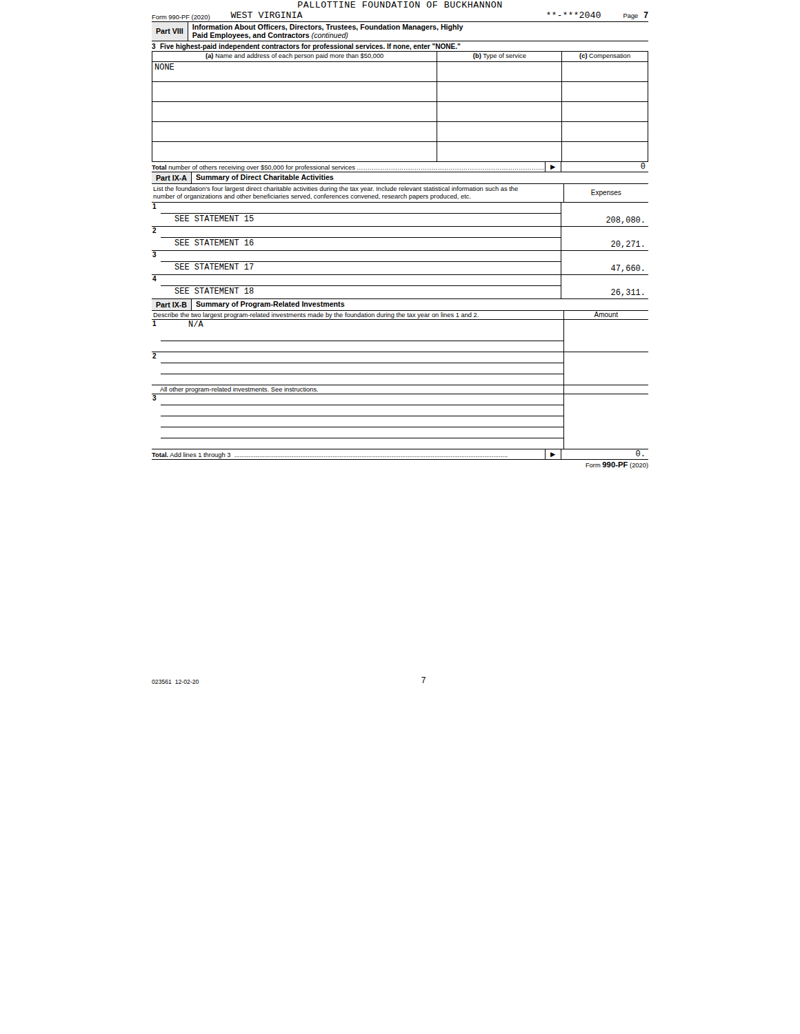PALLOTTINE FOUNDATION OF BUCKHANNON
Form 990-PF (2020)
WEST VIRGINIA
**-***2040 Page 7
Part VIII
Information About Officers, Directors, Trustees, Foundation Managers, Highly
Paid Employees, and Contractors (continued)
3 Five highest-paid independent contractors for professional services. If none, enter "NONE."
| (a) Name and address of each person paid more than $50,000 | (b) Type of service | (c) Compensation |
| --- | --- | --- |
| NONE | | |
Total number of others receiving over $50,000 for professional services ..................................................................................................
►
0
Part IX-A
Summary of Direct Charitable Activities
List the foundation's four largest direct charitable activities during the tax year. Include relevant statistical information such as the
number of organizations and other beneficiaries served, conferences convened, research papers produced, etc.
Expenses
1
SEE STATEMENT 15
208,080.
2
SEE STATEMENT 16
20,271.
3
SEE STATEMENT 17
47,660.
4
SEE STATEMENT 18
26,311.
Part IX-B
Summary of Program-Related Investments
Describe the two largest program-related investments made by the foundation during the tax year on lines 1 and 2.
Amount
1
N/A
2
All other program-related investments. See instructions.
3
Total. Add lines 1 through 3 .........................................................................................................................................................
►
0.
Form 990-PF (2020)
023561 12-02-20
7